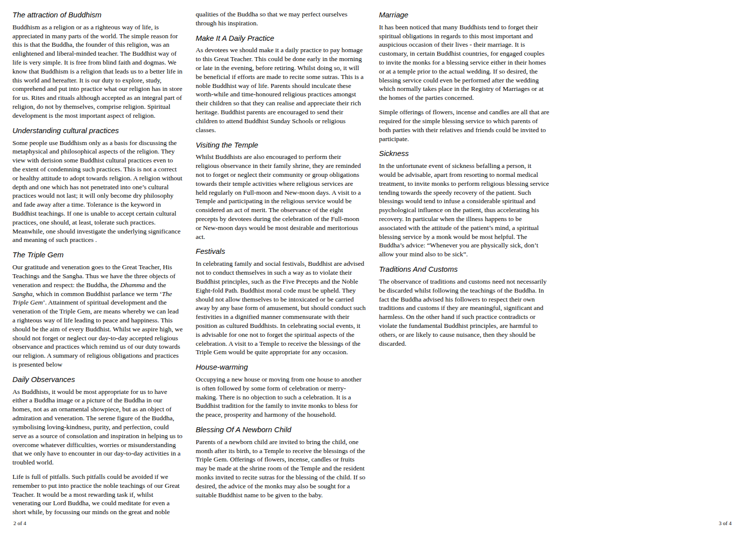The attraction of Buddhism
Buddhism as a religion or as a righteous way of life, is appreciated in many parts of the world. The simple reason for this is that the Buddha, the founder of this religion, was an enlightened and liberal-minded teacher. The Buddhist way of life is very simple. It is free from blind faith and dogmas. We know that Buddhism is a religion that leads us to a better life in this world and hereafter. It is our duty to explore, study, comprehend and put into practice what our religion has in store for us. Rites and rituals although accepted as an integral part of religion, do not by themselves, comprise religion. Spiritual development is the most important aspect of religion.
Understanding cultural practices
Some people use Buddhism only as a basis for discussing the metaphysical and philosophical aspects of the religion. They view with derision some Buddhist cultural practices even to the extent of condemning such practices. This is not a correct or healthy attitude to adopt towards religion. A religion without depth and one which has not penetrated into one’s cultural practices would not last; it will only become dry philosophy and fade away after a time. Tolerance is the keyword in Buddhist teachings. If one is unable to accept certain cultural practices, one should, at least, tolerate such practices. Meanwhile, one should investigate the underlying significance and meaning of such practices .
The Triple Gem
Our gratitude and veneration goes to the Great Teacher, His Teachings and the Sangha. Thus we have the three objects of veneration and respect: the Buddha, the Dhamma and the Sangha, which in common Buddhist parlance we term ‘The Triple Gem’. Attainment of spiritual development and the veneration of the Triple Gem, are means whereby we can lead a righteous way of life leading to peace and happiness. This should be the aim of every Buddhist. Whilst we aspire high, we should not forget or neglect our day-to-day accepted religious observance and practices which remind us of our duty towards our religion. A summary of religious obligations and practices is presented below
Daily Observances
As Buddhists, it would be most appropriate for us to have either a Buddha image or a picture of the Buddha in our homes, not as an ornamental showpiece, but as an object of admiration and veneration. The serene figure of the Buddha, symbolising loving-kindness, purity, and perfection, could serve as a source of consolation and inspiration in helping us to overcome whatever difficulties, worries or misunderstanding that we only have to encounter in our day-to-day activities in a troubled world.
Life is full of pitfalls. Such pitfalls could be avoided if we remember to put into practice the noble teachings of our Great Teacher. It would be a most rewarding task if, whilst venerating our Lord Buddha, we could meditate for even a short while, by focussing our minds on the great and noble qualities of the Buddha so that we may perfect ourselves through his inspiration.
Make It A Daily Practice
As devotees we should make it a daily practice to pay homage to this Great Teacher. This could be done early in the morning or late in the evening, before retiring. Whilst doing so, it will be beneficial if efforts are made to recite some sutras. This is a noble Buddhist way of life. Parents should inculcate these worth-while and time-honoured religious practices amongst their children so that they can realise and appreciate their rich heritage. Buddhist parents are encouraged to send their children to attend Buddhist Sunday Schools or religious classes.
Visiting the Temple
Whilst Buddhists are also encouraged to perform their religious observance in their family shrine, they are reminded not to forget or neglect their community or group obligations towards their temple activities where religious services are held regularly on Full-moon and New-moon days. A visit to a Temple and participating in the religious service would be considered an act of merit. The observance of the eight precepts by devotees during the celebration of the Full-moon or New-moon days would be most desirable and meritorious act.
Festivals
In celebrating family and social festivals, Buddhist are advised not to conduct themselves in such a way as to violate their Buddhist principles, such as the Five Precepts and the Noble Eight-fold Path. Buddhist moral code must be upheld. They should not allow themselves to be intoxicated or be carried away by any base form of amusement, but should conduct such festivities in a dignified manner commensurate with their position as cultured Buddhists. In celebrating social events, it is advisable for one not to forget the spiritual aspects of the celebration. A visit to a Temple to receive the blessings of the Triple Gem would be quite appropriate for any occasion.
House-warming
Occupying a new house or moving from one house to another is often followed by some form of celebration or merry-making. There is no objection to such a celebration. It is a Buddhist tradition for the family to invite monks to bless for the peace, prosperity and harmony of the household.
Blessing Of A Newborn Child
Parents of a newborn child are invited to bring the child, one month after its birth, to a Temple to receive the blessings of the Triple Gem. Offerings of flowers, incense, candles or fruits may be made at the shrine room of the Temple and the resident monks invited to recite sutras for the blessing of the child. If so desired, the advice of the monks may also be sought for a suitable Buddhist name to be given to the baby.
Marriage
It has been noticed that many Buddhists tend to forget their spiritual obligations in regards to this most important and auspicious occasion of their lives - their marriage. It is customary, in certain Buddhist countries, for engaged couples to invite the monks for a blessing service either in their homes or at a temple prior to the actual wedding. If so desired, the blessing service could even be performed after the wedding which normally takes place in the Registry of Marriages or at the homes of the parties concerned.
Simple offerings of flowers, incense and candles are all that are required for the simple blessing service to which parents of both parties with their relatives and friends could be invited to participate.
Sickness
In the unfortunate event of sickness befalling a person, it would be advisable, apart from resorting to normal medical treatment, to invite monks to perform religious blessing service tending towards the speedy recovery of the patient. Such blessings would tend to infuse a considerable spiritual and psychological influence on the patient, thus accelerating his recovery. In particular when the illness happens to be associated with the attitude of the patient’s mind, a spiritual blessing service by a monk would be most helpful. The Buddha’s advice: “Whenever you are physically sick, don’t allow your mind also to be sick”.
Traditions And Customs
The observance of traditions and customs need not necessarily be discarded whilst following the teachings of the Buddha. In fact the Buddha advised his followers to respect their own traditions and customs if they are meaningful, significant and harmless. On the other hand if such practice contradicts or violate the fundamental Buddhist principles, are harmful to others, or are likely to cause nuisance, then they should be discarded.
2 of 4 3 of 4